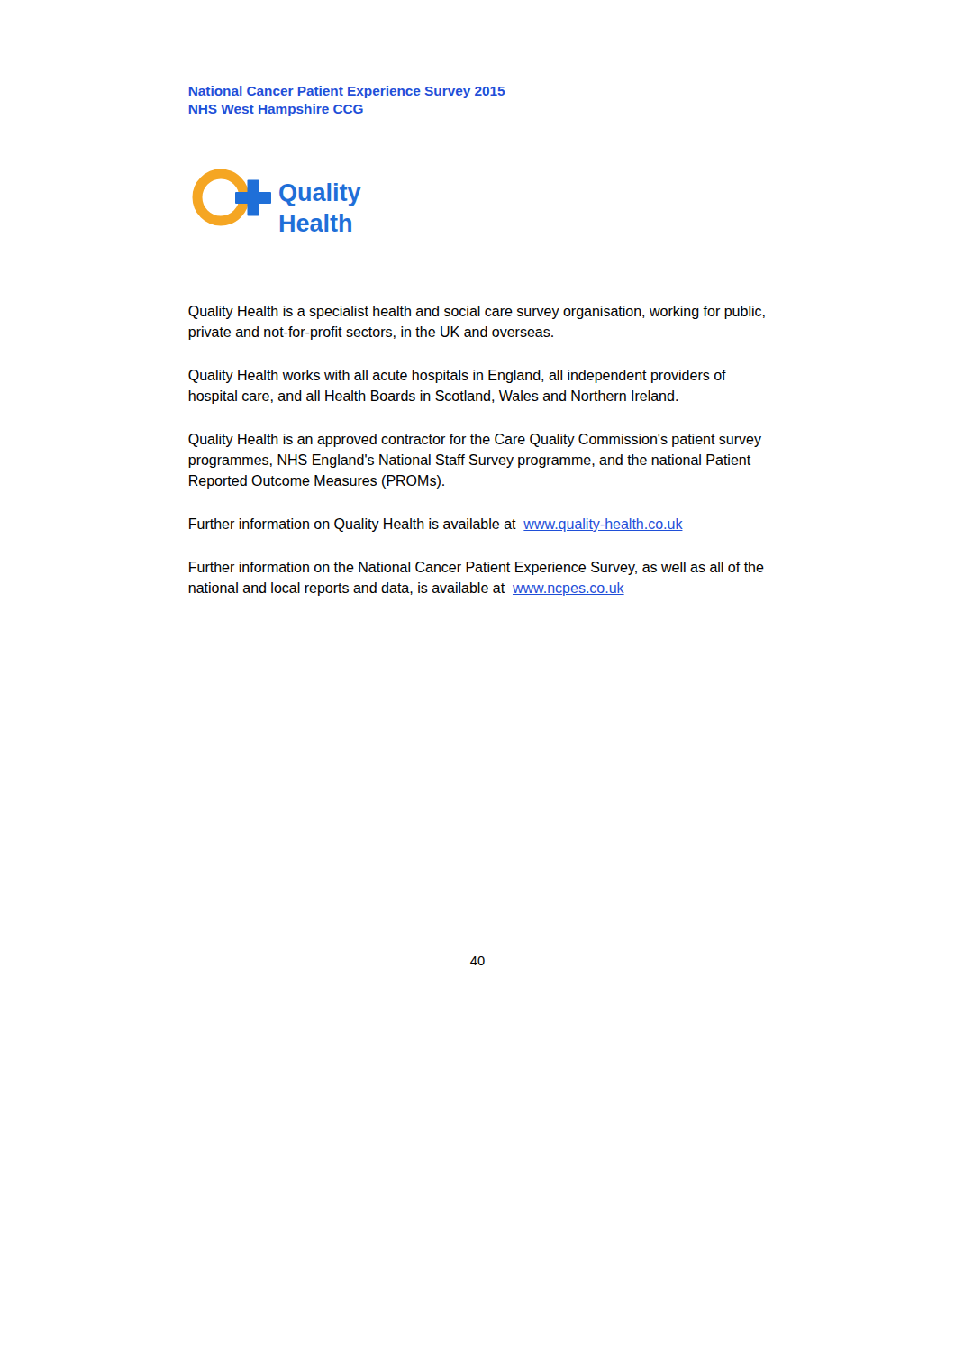National Cancer Patient Experience Survey 2015 NHS West Hampshire CCG
Quality Health
Quality Health is a specialist health and social care survey organisation, working for public, private and not-for-profit sectors, in the UK and overseas.
Quality Health works with all acute hospitals in England, all independent providers of hospital care, and all Health Boards in Scotland, Wales and Northern Ireland.
Quality Health is an approved contractor for the Care Quality Commission's patient survey programmes, NHS England's National Staff Survey programme, and the national Patient Reported Outcome Measures (PROMs).
Further information on Quality Health is available at www.quality-health.co.uk
Further information on the National Cancer Patient Experience Survey, as well as all of the national and local reports and data, is available at www.ncpes.co.uk
40